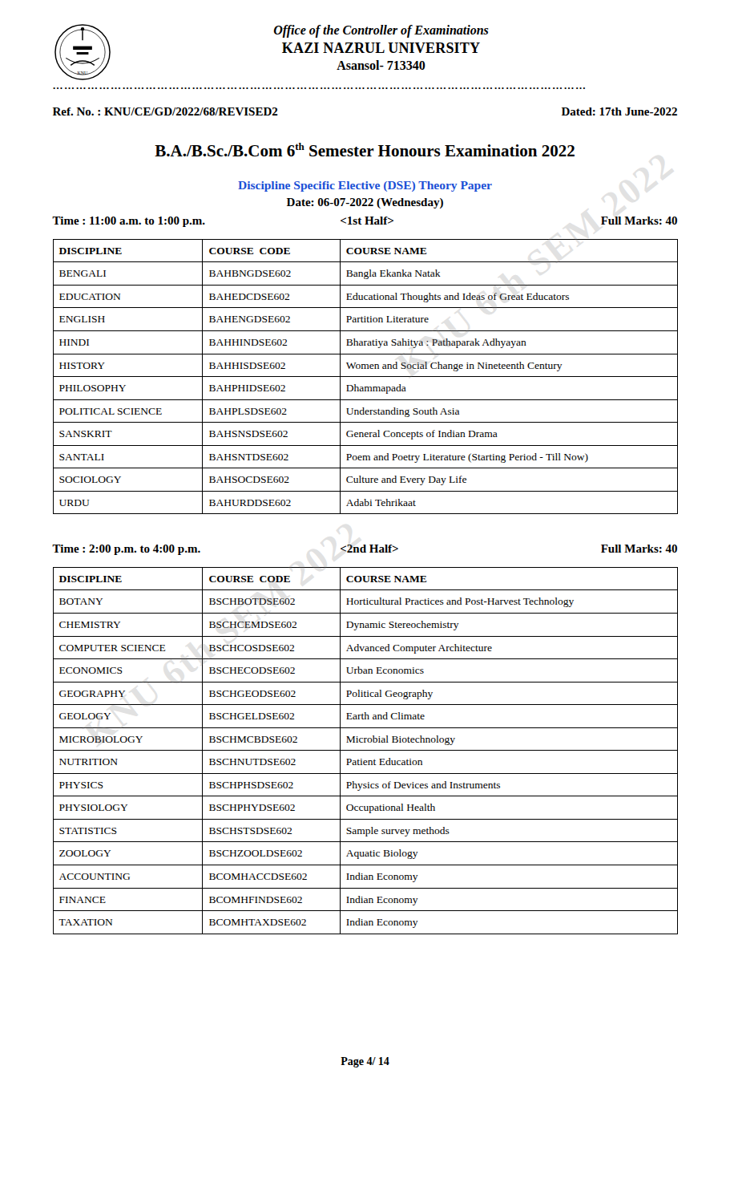KNU 6th SEM 2022
KNU 6th SEM 2022
KNU
Office of the Controller of Examinations
KAZI NAZRUL UNIVERSITY
Asansol- 713340
…………………………………………………………………………………………………………………………
Ref. No. : KNU/CE/GD/2022/68/REVISED2
Dated: 17th June-2022
B.A./B.Sc./B.Com 6th Semester Honours Examination 2022
Discipline Specific Elective (DSE) Theory Paper
Date: 06-07-2022 (Wednesday)
Time : 11:00 a.m. to 1:00 p.m.
<1st Half>
Full Marks: 40
| DISCIPLINE | COURSE CODE | COURSE NAME |
| --- | --- | --- |
| BENGALI | BAHBNGDSE602 | Bangla Ekanka Natak |
| EDUCATION | BAHEDCDSE602 | Educational Thoughts and Ideas of Great Educators |
| ENGLISH | BAHENGDSE602 | Partition Literature |
| HINDI | BAHHINDSE602 | Bharatiya Sahitya : Pathaparak Adhyayan |
| HISTORY | BAHHISDSE602 | Women and Social Change in Nineteenth Century |
| PHILOSOPHY | BAHPHIDSE602 | Dhammapada |
| POLITICAL SCIENCE | BAHPLSDSE602 | Understanding South Asia |
| SANSKRIT | BAHSNSDSE602 | General Concepts of Indian Drama |
| SANTALI | BAHSNTDSE602 | Poem and Poetry Literature (Starting Period - Till Now) |
| SOCIOLOGY | BAHSOCDSE602 | Culture and Every Day Life |
| URDU | BAHURDDSE602 | Adabi Tehrikaat |
Time : 2:00 p.m. to 4:00 p.m.
<2nd Half>
Full Marks: 40
| DISCIPLINE | COURSE CODE | COURSE NAME |
| --- | --- | --- |
| BOTANY | BSCHBOTDSE602 | Horticultural Practices and Post-Harvest Technology |
| CHEMISTRY | BSCHCEMDSE602 | Dynamic Stereochemistry |
| COMPUTER SCIENCE | BSCHCOSDSE602 | Advanced Computer Architecture |
| ECONOMICS | BSCHECODSE602 | Urban Economics |
| GEOGRAPHY | BSCHGEODSE602 | Political Geography |
| GEOLOGY | BSCHGELDSE602 | Earth and Climate |
| MICROBIOLOGY | BSCHMCBDSE602 | Microbial Biotechnology |
| NUTRITION | BSCHNUTDSE602 | Patient Education |
| PHYSICS | BSCHPHSDSE602 | Physics of Devices and Instruments |
| PHYSIOLOGY | BSCHPHYDSE602 | Occupational Health |
| STATISTICS | BSCHSTSDSE602 | Sample survey methods |
| ZOOLOGY | BSCHZOOLDSE602 | Aquatic Biology |
| ACCOUNTING | BCOMHACCDSE602 | Indian Economy |
| FINANCE | BCOMHFINDSE602 | Indian Economy |
| TAXATION | BCOMHTAXDSE602 | Indian Economy |
Page 4/ 14